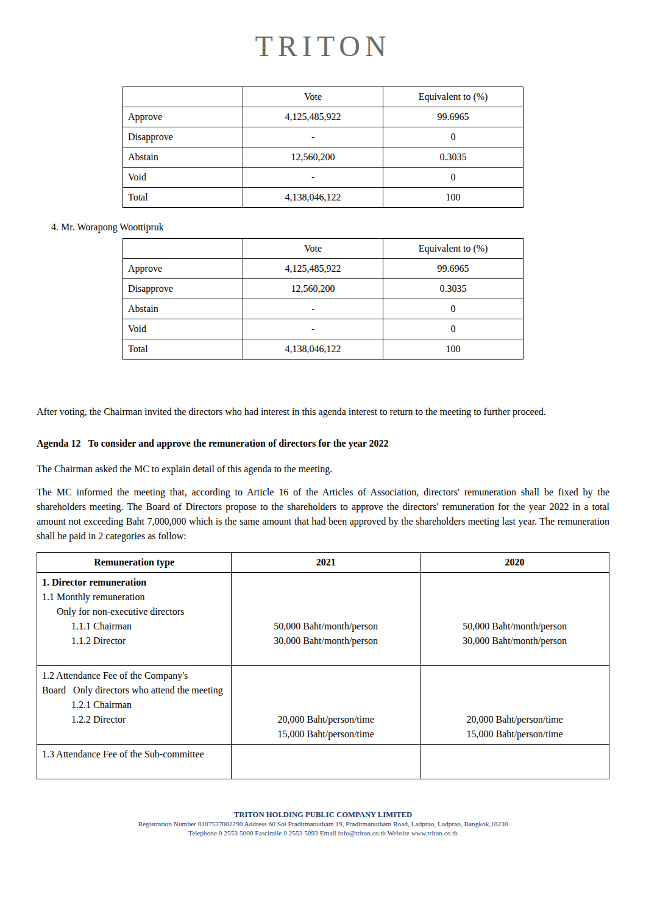TRITON
| | Vote | Equivalent to (%) |
| --- | --- | --- |
| Approve | 4,125,485,922 | 99.6965 |
| Disapprove | - | 0 |
| Abstain | 12,560,200 | 0.3035 |
| Void | - | 0 |
| Total | 4,138,046,122 | 100 |
Mr. Worapong Woottipruk
| | Vote | Equivalent to (%) |
| --- | --- | --- |
| Approve | 4,125,485,922 | 99.6965 |
| Disapprove | 12,560,200 | 0.3035 |
| Abstain | - | 0 |
| Void | - | 0 |
| Total | 4,138,046,122 | 100 |
After voting, the Chairman invited the directors who had interest in this agenda interest to return to the meeting to further proceed.
Agenda 12 To consider and approve the remuneration of directors for the year 2022
The Chairman asked the MC to explain detail of this agenda to the meeting.
The MC informed the meeting that, according to Article 16 of the Articles of Association, directors' remuneration shall be fixed by the shareholders meeting. The Board of Directors propose to the shareholders to approve the directors' remuneration for the year 2022 in a total amount not exceeding Baht 7,000,000 which is the same amount that had been approved by the shareholders meeting last year. The remuneration shall be paid in 2 categories as follow:
| Remuneration type | 2021 | 2020 |
| --- | --- | --- |
| 1. Director remuneration 1.1 Monthly remuneration Only for non-executive directors 1.1.1 Chairman 1.1.2 Director | 50,000 Baht/month/person 30,000 Baht/month/person | 50,000 Baht/month/person 30,000 Baht/month/person |
| 1.2 Attendance Fee of the Company's Board Only directors who attend the meeting 1.2.1 Chairman 1.2.2 Director | 20,000 Baht/person/time 15,000 Baht/person/time | 20,000 Baht/person/time 15,000 Baht/person/time |
| 1.3 Attendance Fee of the Sub-committee | | |
TRITON HOLDING PUBLIC COMPANY LIMITED
Registration Number 0107537002290 Address 60 Soi Praditmanutham 19, Praditmanutham Road, Ladprao, Ladprao, Bangkok,10230
Telephone 0 2553 5000 Fascimile 0 2553 5093 Email info@triton.co.th Website www.triton.co.th